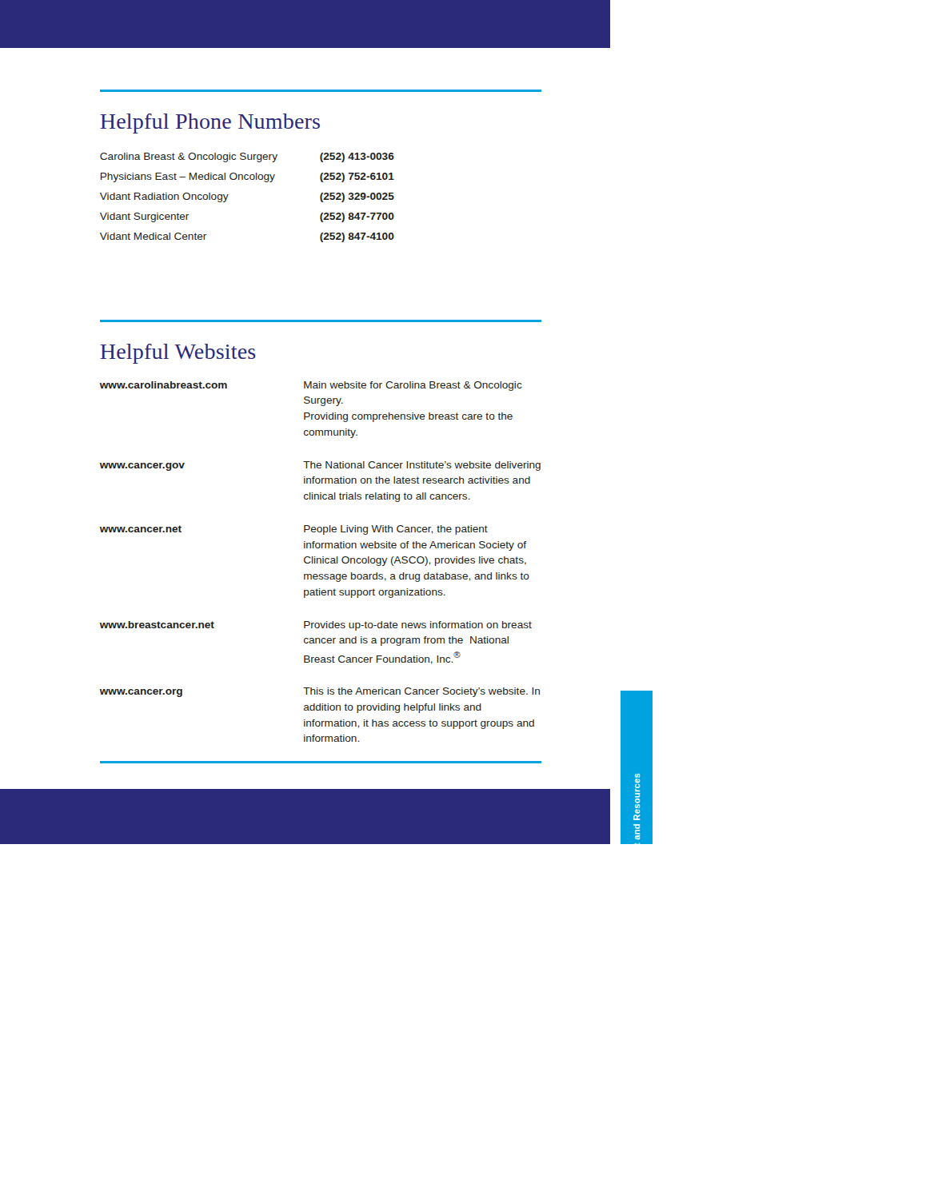Helpful Phone Numbers
| Carolina Breast & Oncologic Surgery | (252) 413-0036 |
| Physicians East – Medical Oncology | (252) 752-6101 |
| Vidant Radiation Oncology | (252) 329-0025 |
| Vidant Surgicenter | (252) 847-7700 |
| Vidant Medical Center | (252) 847-4100 |
Helpful Websites
| www.carolinabreast.com | Main website for Carolina Breast & Oncologic Surgery. Providing comprehensive breast care to the community. |
| www.cancer.gov | The National Cancer Institute’s website delivering information on the latest research activities and clinical trials relating to all cancers. |
| www.cancer.net | People Living With Cancer, the patient information website of the American Society of Clinical Oncology (ASCO), provides live chats, message boards, a drug database, and links to patient support organizations. |
| www.breastcancer.net | Provides up-to-date news information on breast cancer and is a program from the National Breast Cancer Foundation, Inc. ® |
| www.cancer.org | This is the American Cancer Society’s website. In addition to providing helpful links and information, it has access to support groups and information. |
Support and Resources